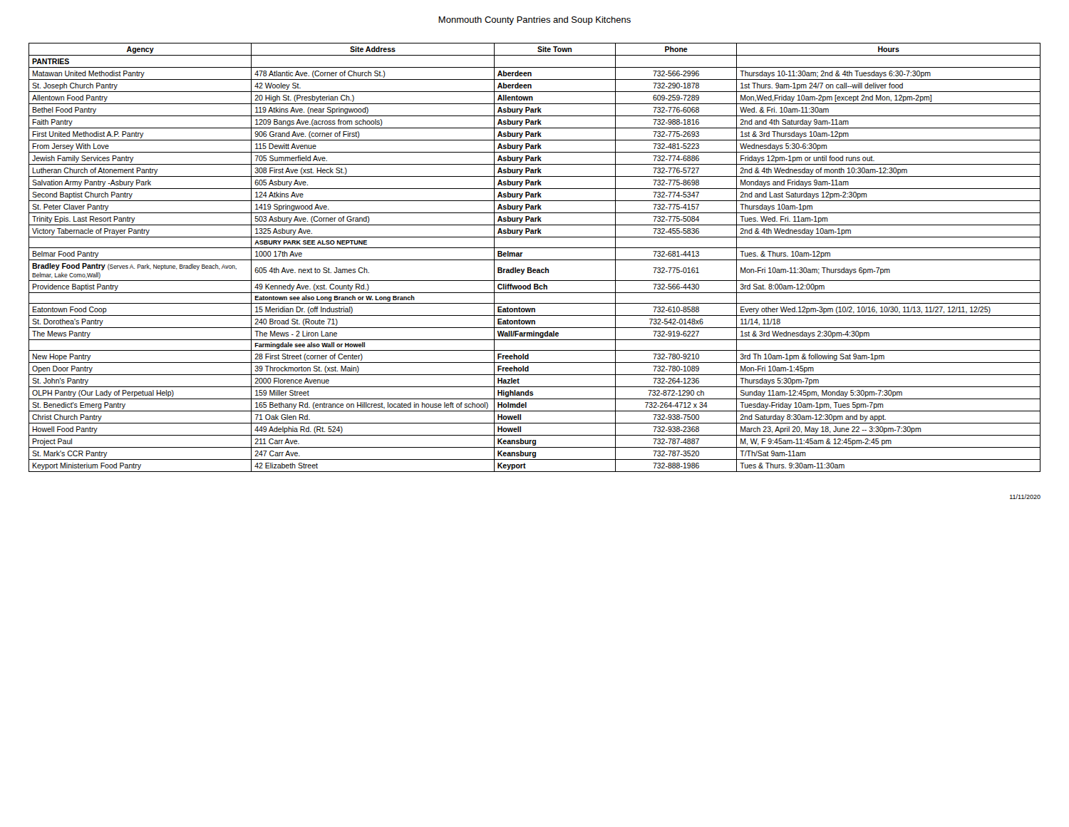Monmouth County Pantries and Soup Kitchens
| Agency | Site Address | Site Town | Phone | Hours |
| --- | --- | --- | --- | --- |
| PANTRIES | | | | |
| Matawan United Methodist Pantry | 478 Atlantic Ave. (Corner of Church St.) | Aberdeen | 732-566-2996 | Thursdays 10-11:30am; 2nd & 4th Tuesdays 6:30-7:30pm |
| St. Joseph Church Pantry | 42 Wooley St. | Aberdeen | 732-290-1878 | 1st Thurs. 9am-1pm 24/7 on call--will deliver food |
| Allentown Food Pantry | 20 High St. (Presbyterian Ch.) | Allentown | 609-259-7289 | Mon,Wed,Friday 10am-2pm [except 2nd Mon, 12pm-2pm] |
| Bethel Food Pantry | 119 Atkins Ave. (near Springwood) | Asbury Park | 732-776-6068 | Wed. & Fri. 10am-11:30am |
| Faith Pantry | 1209 Bangs Ave.(across from schools) | Asbury Park | 732-988-1816 | 2nd and 4th Saturday 9am-11am |
| First United Methodist A.P. Pantry | 906 Grand Ave. (corner of First) | Asbury Park | 732-775-2693 | 1st & 3rd Thursdays 10am-12pm |
| From Jersey With Love | 115 Dewitt Avenue | Asbury Park | 732-481-5223 | Wednesdays 5:30-6:30pm |
| Jewish Family Services Pantry | 705 Summerfield Ave. | Asbury Park | 732-774-6886 | Fridays 12pm-1pm or until food runs out. |
| Lutheran Church of Atonement Pantry | 308 First Ave (xst. Heck St.) | Asbury Park | 732-776-5727 | 2nd & 4th Wednesday of month 10:30am-12:30pm |
| Salvation Army Pantry -Asbury Park | 605 Asbury Ave. | Asbury Park | 732-775-8698 | Mondays and Fridays 9am-11am |
| Second Baptist Church Pantry | 124 Atkins Ave | Asbury Park | 732-774-5347 | 2nd and Last Saturdays 12pm-2:30pm |
| St. Peter Claver Pantry | 1419 Springwood Ave. | Asbury Park | 732-775-4157 | Thursdays 10am-1pm |
| Trinity Epis. Last Resort Pantry | 503 Asbury Ave. (Corner of Grand) | Asbury Park | 732-775-5084 | Tues. Wed. Fri. 11am-1pm |
| Victory Tabernacle of Prayer Pantry | 1325 Asbury Ave. | Asbury Park | 732-455-5836 | 2nd & 4th Wednesday 10am-1pm |
| | ASBURY PARK SEE ALSO NEPTUNE | | | |
| Belmar Food Pantry | 1000 17th Ave | Belmar | 732-681-4413 | Tues. & Thurs. 10am-12pm |
| Bradley Food Pantry (Serves A. Park, Neptune, Bradley Beach, Avon, Belmar, Lake Como,Wall) | 605 4th Ave. next to St. James Ch. | Bradley Beach | 732-775-0161 | Mon-Fri 10am-11:30am; Thursdays 6pm-7pm |
| Providence Baptist Pantry | 49 Kennedy Ave. (xst. County Rd.) | Cliffwood Bch | 732-566-4430 | 3rd Sat. 8:00am-12:00pm |
| | Eatontown see also Long Branch or W. Long Branch | | | |
| Eatontown Food Coop | 15 Meridian Dr. (off Industrial) | Eatontown | 732-610-8588 | Every other Wed.12pm-3pm (10/2, 10/16, 10/30, 11/13, 11/27, 12/11, 12/25) |
| St. Dorothea's Pantry | 240 Broad St. (Route 71) | Eatontown | 732-542-0148x6 | 11/14, 11/18 |
| The Mews Pantry | The Mews - 2 Liron Lane | Wall/Farmingdale | 732-919-6227 | 1st & 3rd Wednesdays 2:30pm-4:30pm |
| | Farmingdale see also Wall or Howell | | | |
| New Hope Pantry | 28 First Street (corner of Center) | Freehold | 732-780-9210 | 3rd Th 10am-1pm & following Sat 9am-1pm |
| Open Door Pantry | 39 Throckmorton St. (xst. Main) | Freehold | 732-780-1089 | Mon-Fri 10am-1:45pm |
| St. John's Pantry | 2000 Florence Avenue | Hazlet | 732-264-1236 | Thursdays 5:30pm-7pm |
| OLPH Pantry (Our Lady of Perpetual Help) | 159 Miller Street | Highlands | 732-872-1290 ch | Sunday 11am-12:45pm, Monday 5:30pm-7:30pm |
| St. Benedict's Emerg Pantry | 165 Bethany Rd. (entrance on Hillcrest, located in house left of school) | Holmdel | 732-264-4712 x 34 | Tuesday-Friday 10am-1pm, Tues 5pm-7pm |
| Christ Church Pantry | 71 Oak Glen Rd. | Howell | 732-938-7500 | 2nd Saturday 8:30am-12:30pm and by appt. |
| Howell Food Pantry | 449 Adelphia Rd. (Rt. 524) | Howell | 732-938-2368 | March 23, April 20, May 18, June 22 -- 3:30pm-7:30pm |
| Project Paul | 211 Carr Ave. | Keansburg | 732-787-4887 | M, W, F 9:45am-11:45am & 12:45pm-2:45 pm |
| St. Mark's CCR Pantry | 247 Carr Ave. | Keansburg | 732-787-3520 | T/Th/Sat 9am-11am |
| Keyport Ministerium Food Pantry | 42 Elizabeth Street | Keyport | 732-888-1986 | Tues & Thurs. 9:30am-11:30am |
11/11/2020